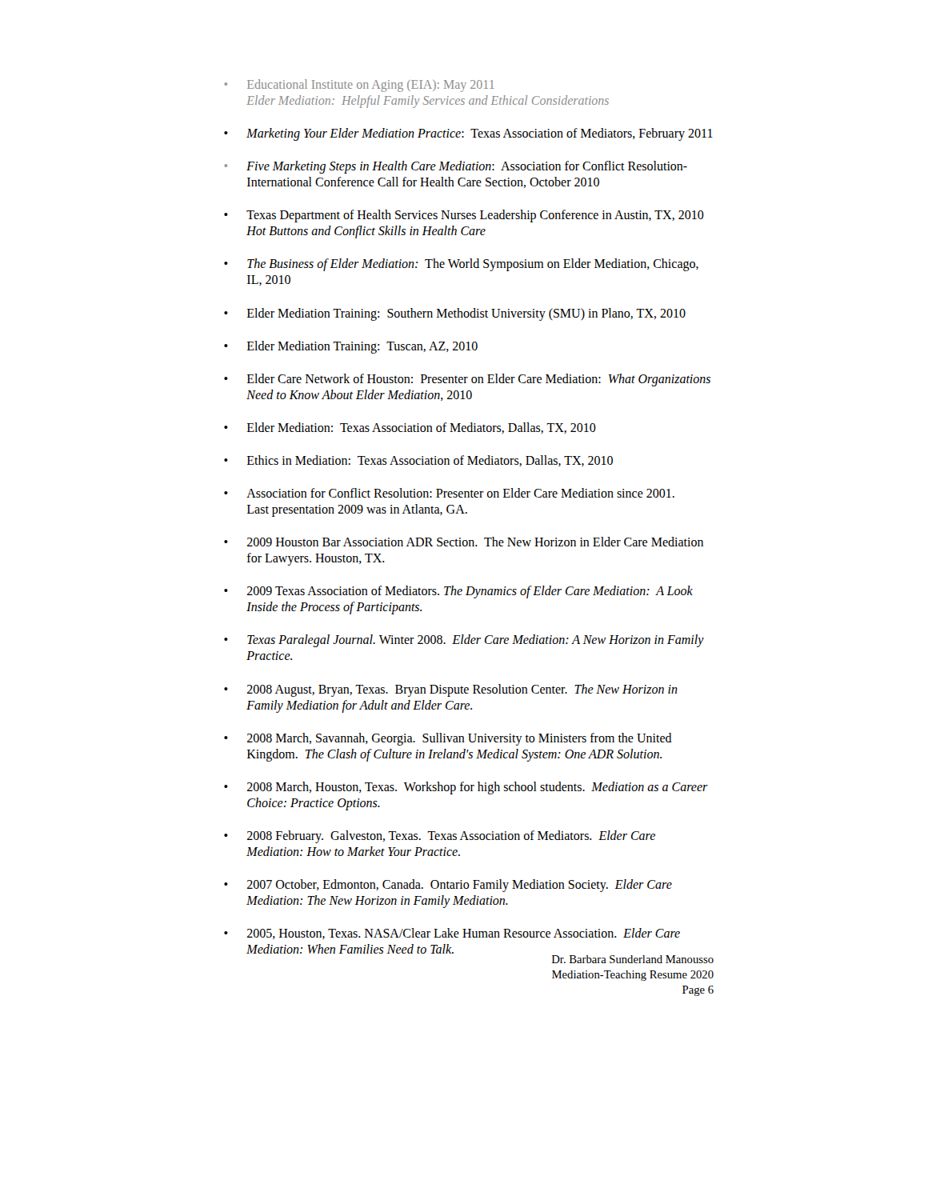Educational Institute on Aging (EIA): May 2011
Elder Mediation: Helpful Family Services and Ethical Considerations
Marketing Your Elder Mediation Practice: Texas Association of Mediators, February 2011
Five Marketing Steps in Health Care Mediation: Association for Conflict Resolution-
International Conference Call for Health Care Section, October 2010
Texas Department of Health Services Nurses Leadership Conference in Austin, TX, 2010
Hot Buttons and Conflict Skills in Health Care
The Business of Elder Mediation: The World Symposium on Elder Mediation, Chicago, IL, 2010
Elder Mediation Training: Southern Methodist University (SMU) in Plano, TX, 2010
Elder Mediation Training: Tuscan, AZ, 2010
Elder Care Network of Houston: Presenter on Elder Care Mediation: What Organizations Need to Know About Elder Mediation, 2010
Elder Mediation: Texas Association of Mediators, Dallas, TX, 2010
Ethics in Mediation: Texas Association of Mediators, Dallas, TX, 2010
Association for Conflict Resolution: Presenter on Elder Care Mediation since 2001.
Last presentation 2009 was in Atlanta, GA.
2009 Houston Bar Association ADR Section. The New Horizon in Elder Care Mediation for Lawyers. Houston, TX.
2009 Texas Association of Mediators. The Dynamics of Elder Care Mediation: A Look Inside the Process of Participants.
Texas Paralegal Journal. Winter 2008. Elder Care Mediation: A New Horizon in Family Practice.
2008 August, Bryan, Texas. Bryan Dispute Resolution Center. The New Horizon in Family Mediation for Adult and Elder Care.
2008 March, Savannah, Georgia. Sullivan University to Ministers from the United Kingdom. The Clash of Culture in Ireland's Medical System: One ADR Solution.
2008 March, Houston, Texas. Workshop for high school students. Mediation as a Career Choice: Practice Options.
2008 February. Galveston, Texas. Texas Association of Mediators. Elder Care Mediation: How to Market Your Practice.
2007 October, Edmonton, Canada. Ontario Family Mediation Society. Elder Care Mediation: The New Horizon in Family Mediation.
2005, Houston, Texas. NASA/Clear Lake Human Resource Association. Elder Care Mediation: When Families Need to Talk.
Dr. Barbara Sunderland Manousso
Mediation-Teaching Resume 2020
Page 6